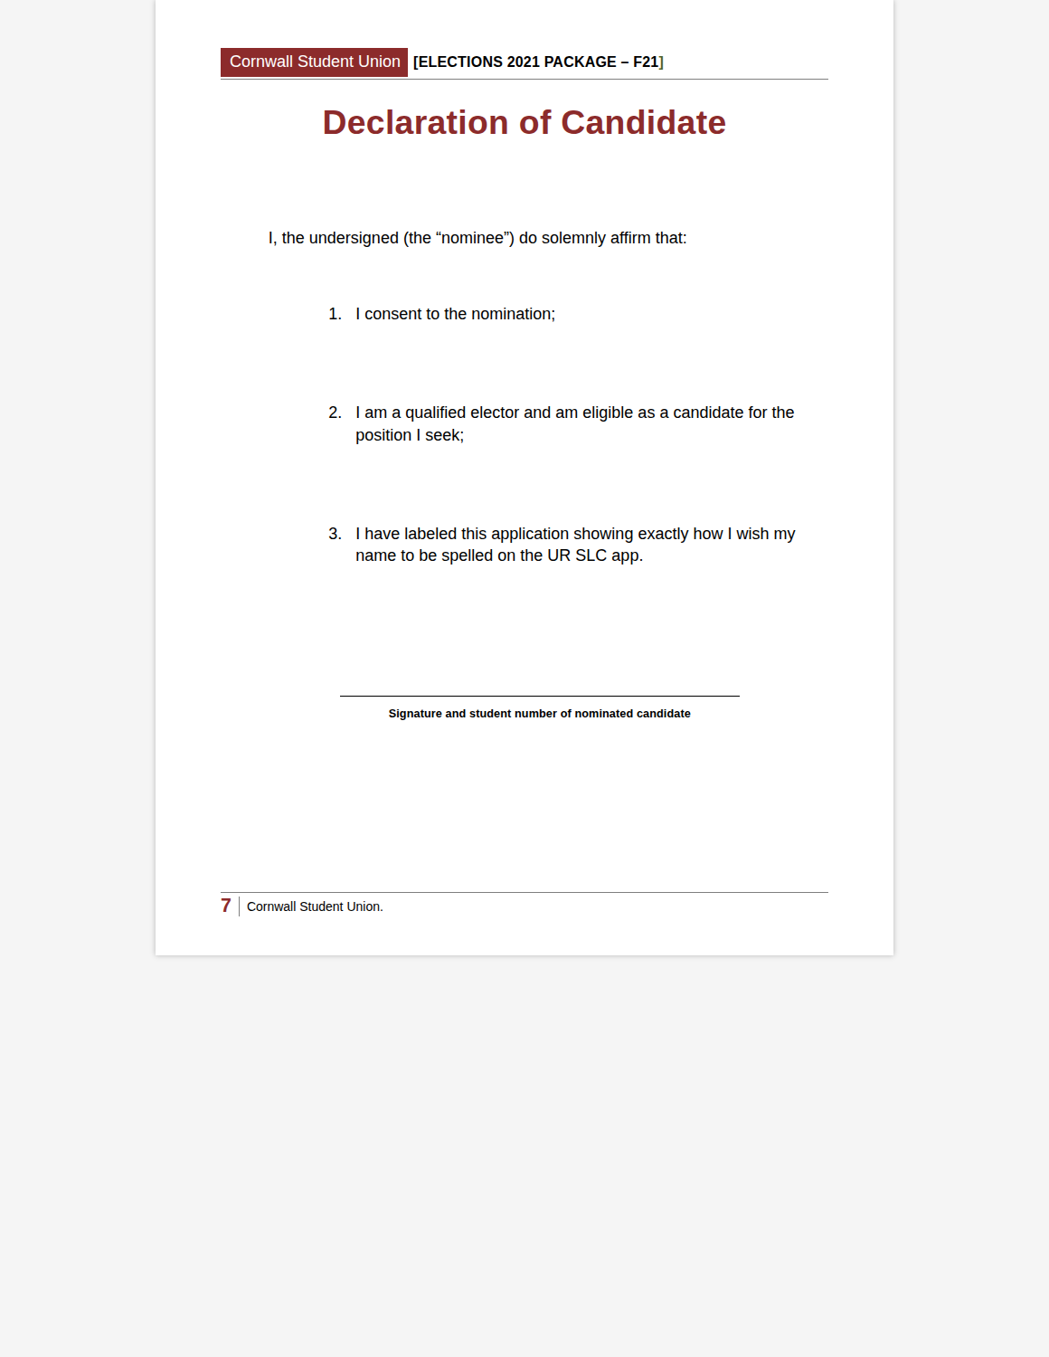Cornwall Student Union
[ELECTIONS 2021 PACKAGE – F21]
Declaration of Candidate
I, the undersigned (the “nominee”) do solemnly affirm that:
I consent to the nomination;
I am a qualified elector and am eligible as a candidate for the position I seek;
I have labeled this application showing exactly how I wish my name to be spelled on the UR SLC app.
Signature and student number of nominated candidate
7 Cornwall Student Union.